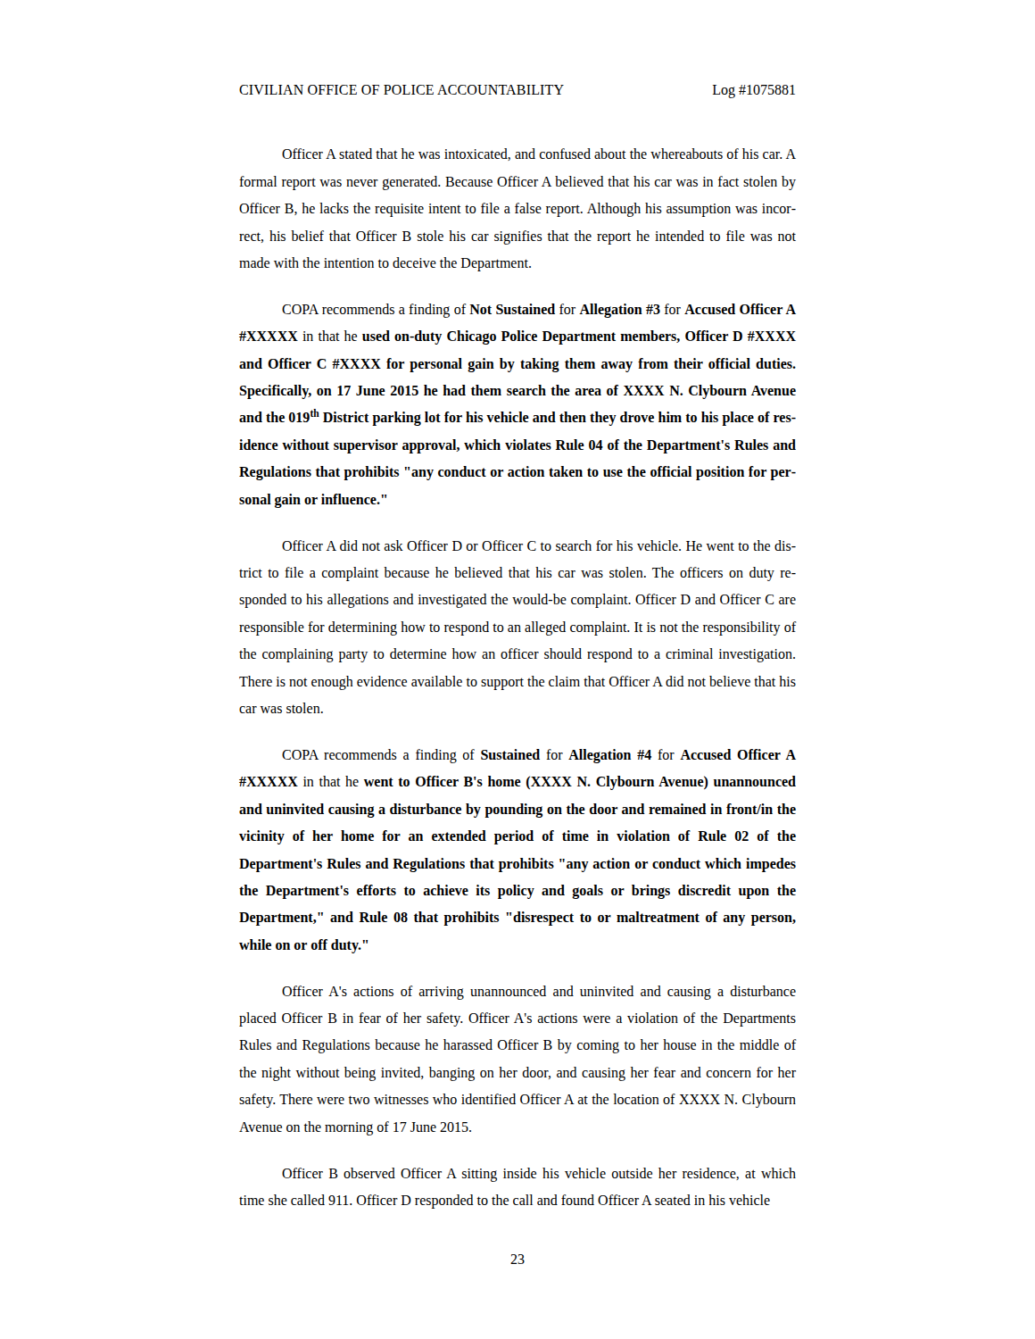CIVILIAN OFFICE OF POLICE ACCOUNTABILITY Log #1075881
Officer A stated that he was intoxicated, and confused about the whereabouts of his car. A formal report was never generated. Because Officer A believed that his car was in fact stolen by Officer B, he lacks the requisite intent to file a false report. Although his assumption was incorrect, his belief that Officer B stole his car signifies that the report he intended to file was not made with the intention to deceive the Department.
COPA recommends a finding of Not Sustained for Allegation #3 for Accused Officer A #XXXXX in that he used on-duty Chicago Police Department members, Officer D #XXXX and Officer C #XXXX for personal gain by taking them away from their official duties. Specifically, on 17 June 2015 he had them search the area of XXXX N. Clybourn Avenue and the 019th District parking lot for his vehicle and then they drove him to his place of residence without supervisor approval, which violates Rule 04 of the Department's Rules and Regulations that prohibits "any conduct or action taken to use the official position for personal gain or influence."
Officer A did not ask Officer D or Officer C to search for his vehicle. He went to the district to file a complaint because he believed that his car was stolen. The officers on duty responded to his allegations and investigated the would-be complaint. Officer D and Officer C are responsible for determining how to respond to an alleged complaint. It is not the responsibility of the complaining party to determine how an officer should respond to a criminal investigation. There is not enough evidence available to support the claim that Officer A did not believe that his car was stolen.
COPA recommends a finding of Sustained for Allegation #4 for Accused Officer A #XXXXX in that he went to Officer B's home (XXXX N. Clybourn Avenue) unannounced and uninvited causing a disturbance by pounding on the door and remained in front/in the vicinity of her home for an extended period of time in violation of Rule 02 of the Department's Rules and Regulations that prohibits "any action or conduct which impedes the Department's efforts to achieve its policy and goals or brings discredit upon the Department," and Rule 08 that prohibits "disrespect to or maltreatment of any person, while on or off duty."
Officer A's actions of arriving unannounced and uninvited and causing a disturbance placed Officer B in fear of her safety. Officer A's actions were a violation of the Departments Rules and Regulations because he harassed Officer B by coming to her house in the middle of the night without being invited, banging on her door, and causing her fear and concern for her safety. There were two witnesses who identified Officer A at the location of XXXX N. Clybourn Avenue on the morning of 17 June 2015.
Officer B observed Officer A sitting inside his vehicle outside her residence, at which time she called 911. Officer D responded to the call and found Officer A seated in his vehicle
23